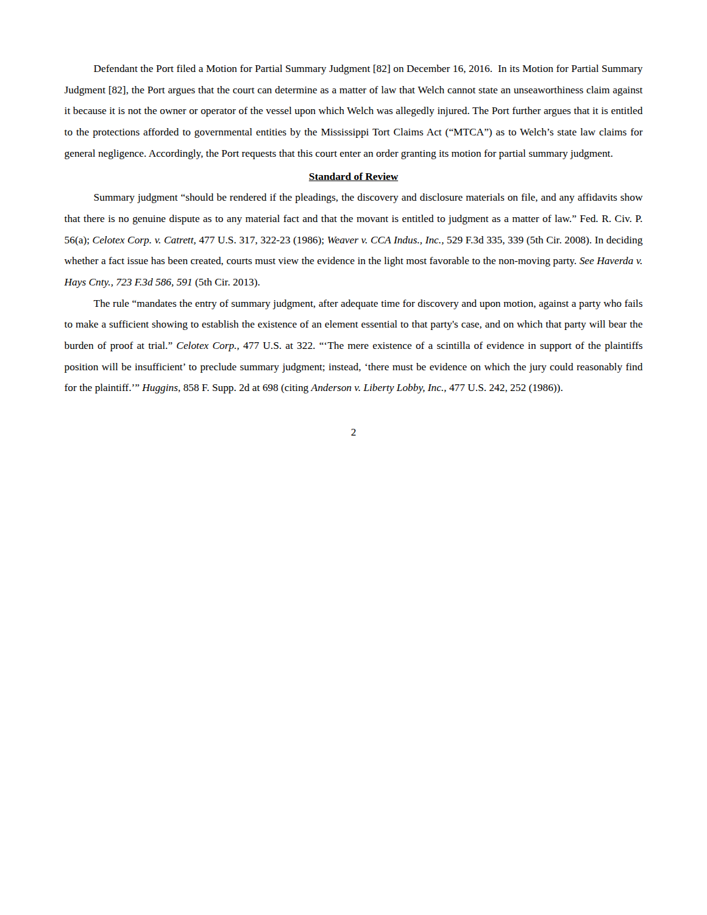Defendant the Port filed a Motion for Partial Summary Judgment [82] on December 16, 2016. In its Motion for Partial Summary Judgment [82], the Port argues that the court can determine as a matter of law that Welch cannot state an unseaworthiness claim against it because it is not the owner or operator of the vessel upon which Welch was allegedly injured. The Port further argues that it is entitled to the protections afforded to governmental entities by the Mississippi Tort Claims Act (“MTCA”) as to Welch’s state law claims for general negligence. Accordingly, the Port requests that this court enter an order granting its motion for partial summary judgment.
Standard of Review
Summary judgment “should be rendered if the pleadings, the discovery and disclosure materials on file, and any affidavits show that there is no genuine dispute as to any material fact and that the movant is entitled to judgment as a matter of law.” Fed. R. Civ. P. 56(a); Celotex Corp. v. Catrett, 477 U.S. 317, 322-23 (1986); Weaver v. CCA Indus., Inc., 529 F.3d 335, 339 (5th Cir. 2008). In deciding whether a fact issue has been created, courts must view the evidence in the light most favorable to the non-moving party. See Haverda v. Hays Cnty., 723 F.3d 586, 591 (5th Cir. 2013).
The rule “mandates the entry of summary judgment, after adequate time for discovery and upon motion, against a party who fails to make a sufficient showing to establish the existence of an element essential to that party's case, and on which that party will bear the burden of proof at trial.” Celotex Corp., 477 U.S. at 322. “‘The mere existence of a scintilla of evidence in support of the plaintiffs position will be insufficient’ to preclude summary judgment; instead, ‘there must be evidence on which the jury could reasonably find for the plaintiff.’” Huggins, 858 F. Supp. 2d at 698 (citing Anderson v. Liberty Lobby, Inc., 477 U.S. 242, 252 (1986)).
2